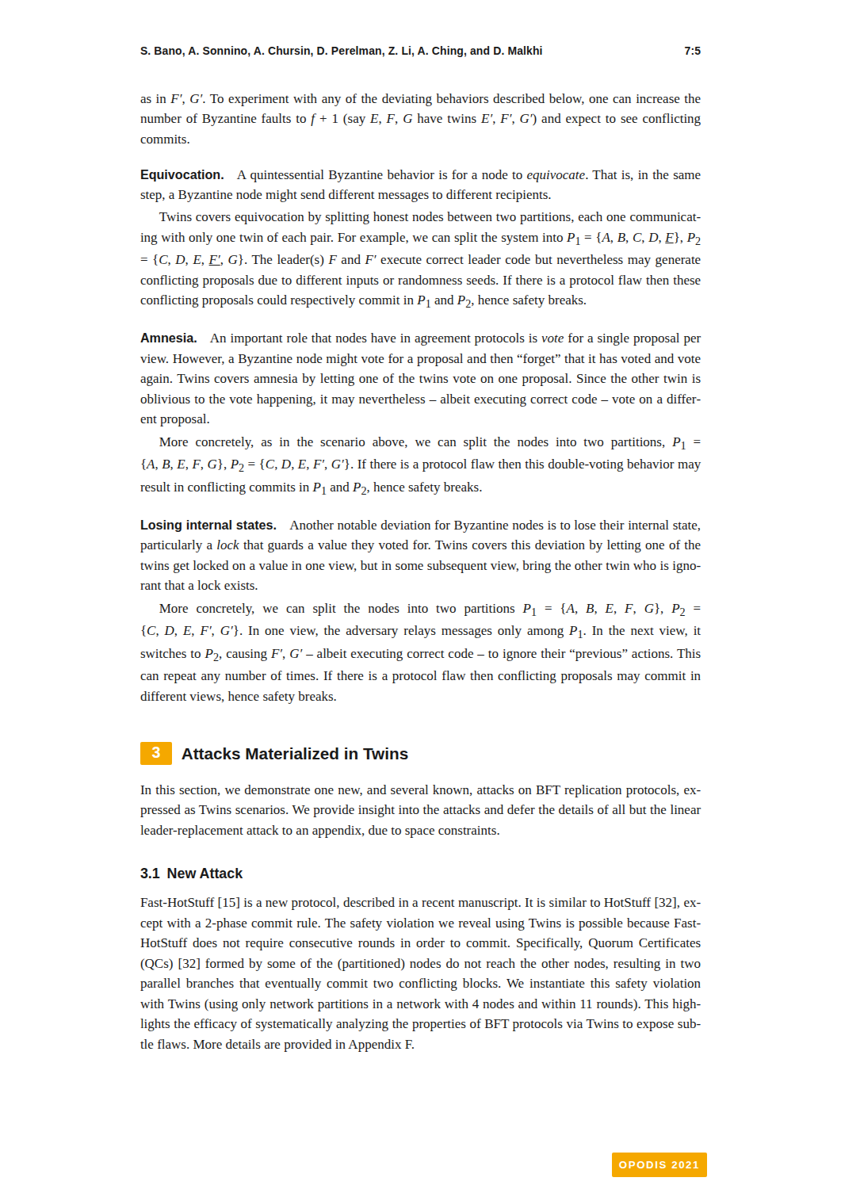S. Bano, A. Sonnino, A. Chursin, D. Perelman, Z. Li, A. Ching, and D. Malkhi 7:5
as in F′, G′. To experiment with any of the deviating behaviors described below, one can increase the number of Byzantine faults to f + 1 (say E, F, G have twins E′, F′, G′) and expect to see conflicting commits.
Equivocation. A quintessential Byzantine behavior is for a node to equivocate. That is, in the same step, a Byzantine node might send different messages to different recipients.
Twins covers equivocation by splitting honest nodes between two partitions, each one communicating with only one twin of each pair. For example, we can split the system into P1 = {A, B, C, D, F}, P2 = {C, D, E, F′, G}. The leader(s) F and F′ execute correct leader code but nevertheless may generate conflicting proposals due to different inputs or randomness seeds. If there is a protocol flaw then these conflicting proposals could respectively commit in P1 and P2, hence safety breaks.
Amnesia. An important role that nodes have in agreement protocols is vote for a single proposal per view. However, a Byzantine node might vote for a proposal and then “forget” that it has voted and vote again. Twins covers amnesia by letting one of the twins vote on one proposal. Since the other twin is oblivious to the vote happening, it may nevertheless – albeit executing correct code – vote on a different proposal.
More concretely, as in the scenario above, we can split the nodes into two partitions, P1 = {A, B, E, F, G}, P2 = {C, D, E, F′, G′}. If there is a protocol flaw then this double-voting behavior may result in conflicting commits in P1 and P2, hence safety breaks.
Losing internal states. Another notable deviation for Byzantine nodes is to lose their internal state, particularly a lock that guards a value they voted for. Twins covers this deviation by letting one of the twins get locked on a value in one view, but in some subsequent view, bring the other twin who is ignorant that a lock exists.
More concretely, we can split the nodes into two partitions P1 = {A, B, E, F, G}, P2 = {C, D, E, F′, G′}. In one view, the adversary relays messages only among P1. In the next view, it switches to P2, causing F′, G′ – albeit executing correct code – to ignore their “previous” actions. This can repeat any number of times. If there is a protocol flaw then conflicting proposals may commit in different views, hence safety breaks.
3 Attacks Materialized in Twins
In this section, we demonstrate one new, and several known, attacks on BFT replication protocols, expressed as Twins scenarios. We provide insight into the attacks and defer the details of all but the linear leader-replacement attack to an appendix, due to space constraints.
3.1 New Attack
Fast-HotStuff [15] is a new protocol, described in a recent manuscript. It is similar to HotStuff [32], except with a 2-phase commit rule. The safety violation we reveal using Twins is possible because Fast-HotStuff does not require consecutive rounds in order to commit. Specifically, Quorum Certificates (QCs) [32] formed by some of the (partitioned) nodes do not reach the other nodes, resulting in two parallel branches that eventually commit two conflicting blocks. We instantiate this safety violation with Twins (using only network partitions in a network with 4 nodes and within 11 rounds). This highlights the efficacy of systematically analyzing the properties of BFT protocols via Twins to expose subtle flaws. More details are provided in Appendix F.
OPODIS 2021